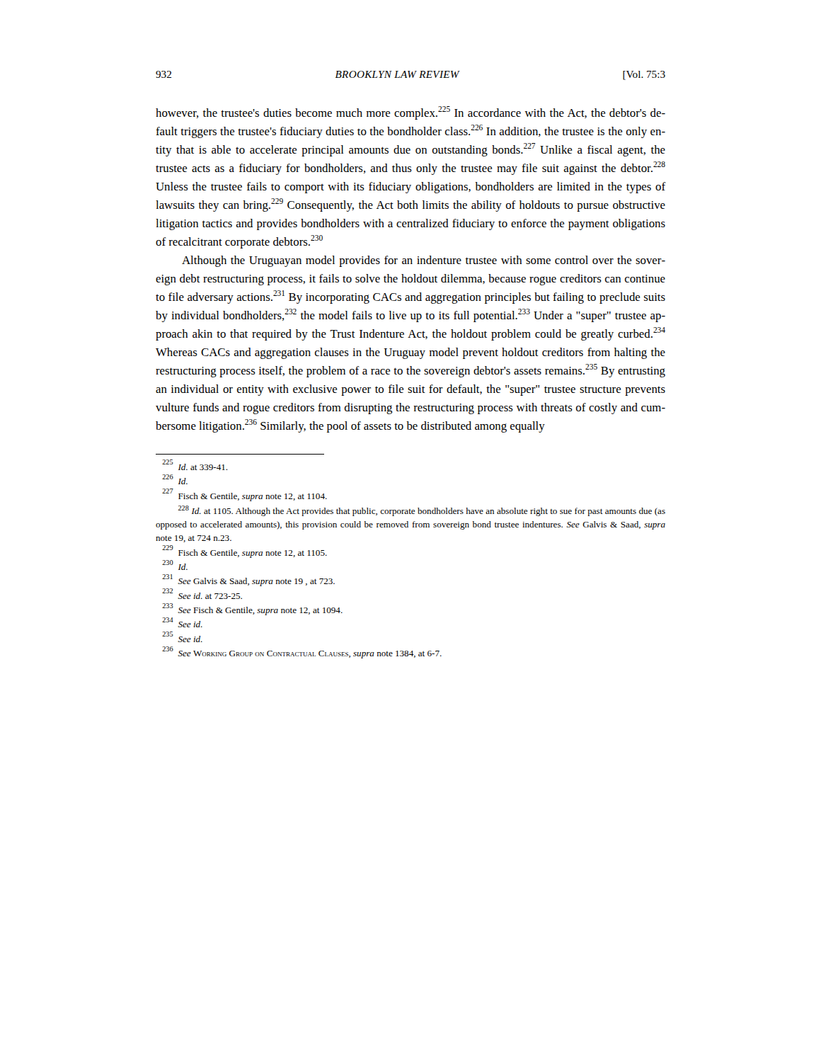932 BROOKLYN LAW REVIEW [Vol. 75:3
however, the trustee's duties become much more complex.225 In accordance with the Act, the debtor's default triggers the trustee's fiduciary duties to the bondholder class.226 In addition, the trustee is the only entity that is able to accelerate principal amounts due on outstanding bonds.227 Unlike a fiscal agent, the trustee acts as a fiduciary for bondholders, and thus only the trustee may file suit against the debtor.228 Unless the trustee fails to comport with its fiduciary obligations, bondholders are limited in the types of lawsuits they can bring.229 Consequently, the Act both limits the ability of holdouts to pursue obstructive litigation tactics and provides bondholders with a centralized fiduciary to enforce the payment obligations of recalcitrant corporate debtors.230
Although the Uruguayan model provides for an indenture trustee with some control over the sovereign debt restructuring process, it fails to solve the holdout dilemma, because rogue creditors can continue to file adversary actions.231 By incorporating CACs and aggregation principles but failing to preclude suits by individual bondholders,232 the model fails to live up to its full potential.233 Under a "super" trustee approach akin to that required by the Trust Indenture Act, the holdout problem could be greatly curbed.234 Whereas CACs and aggregation clauses in the Uruguay model prevent holdout creditors from halting the restructuring process itself, the problem of a race to the sovereign debtor's assets remains.235 By entrusting an individual or entity with exclusive power to file suit for default, the "super" trustee structure prevents vulture funds and rogue creditors from disrupting the restructuring process with threats of costly and cumbersome litigation.236 Similarly, the pool of assets to be distributed among equally
Id. at 339-41.
Id.
Fisch & Gentile, supra note 12, at 1104.
Id. at 1105. Although the Act provides that public, corporate bondholders have an absolute right to sue for past amounts due (as opposed to accelerated amounts), this provision could be removed from sovereign bond trustee indentures. See Galvis & Saad, supra note 19, at 724 n.23.
Fisch & Gentile, supra note 12, at 1105.
Id.
See Galvis & Saad, supra note 19 , at 723.
See id. at 723-25.
See Fisch & Gentile, supra note 12, at 1094.
See id.
See id.
See Working Group on Contractual Clauses, supra note 1384, at 6-7.